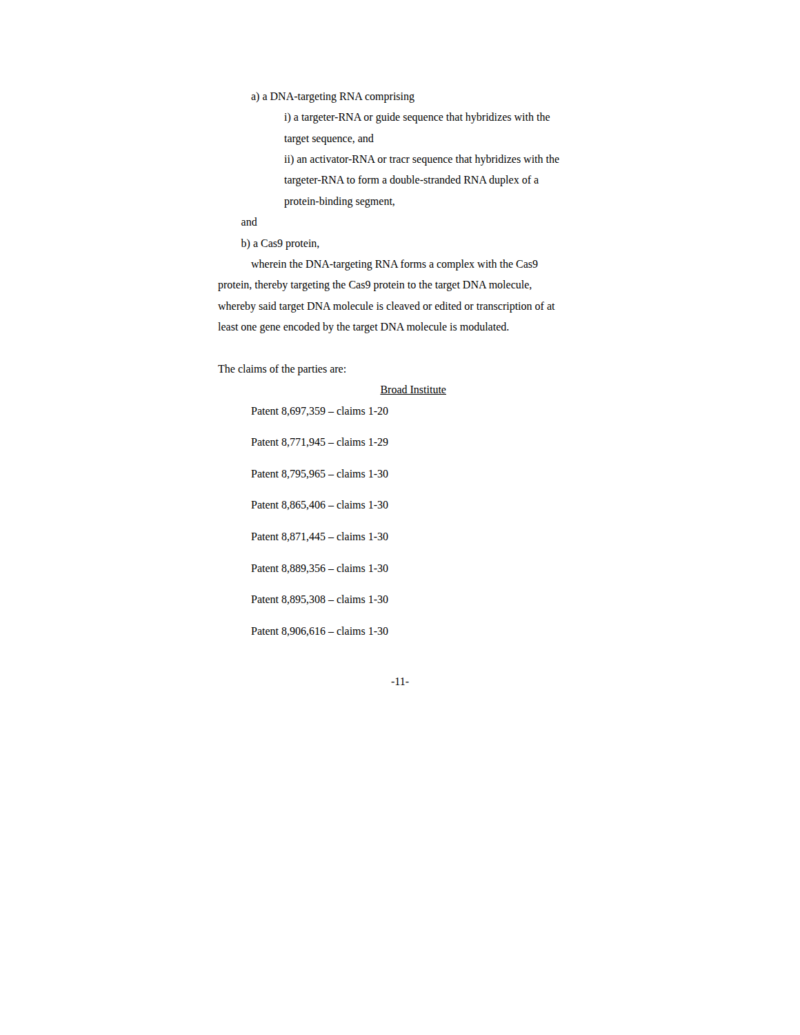a) a DNA-targeting RNA comprising
i) a targeter-RNA or guide sequence that hybridizes with the
target sequence, and
ii) an activator-RNA or tracr sequence that hybridizes with the
targeter-RNA to form a double-stranded RNA duplex of a
protein-binding segment,
and
b) a Cas9 protein,
wherein the DNA-targeting RNA forms a complex with the Cas9
protein, thereby targeting the Cas9 protein to the target DNA molecule,
whereby said target DNA molecule is cleaved or edited or transcription of at
least one gene encoded by the target DNA molecule is modulated.
The claims of the parties are:
Broad Institute
Patent 8,697,359 – claims 1-20
Patent 8,771,945 – claims 1-29
Patent 8,795,965 – claims 1-30
Patent 8,865,406 – claims 1-30
Patent 8,871,445 – claims 1-30
Patent 8,889,356 – claims 1-30
Patent 8,895,308 – claims 1-30
Patent 8,906,616 – claims 1-30
-11-